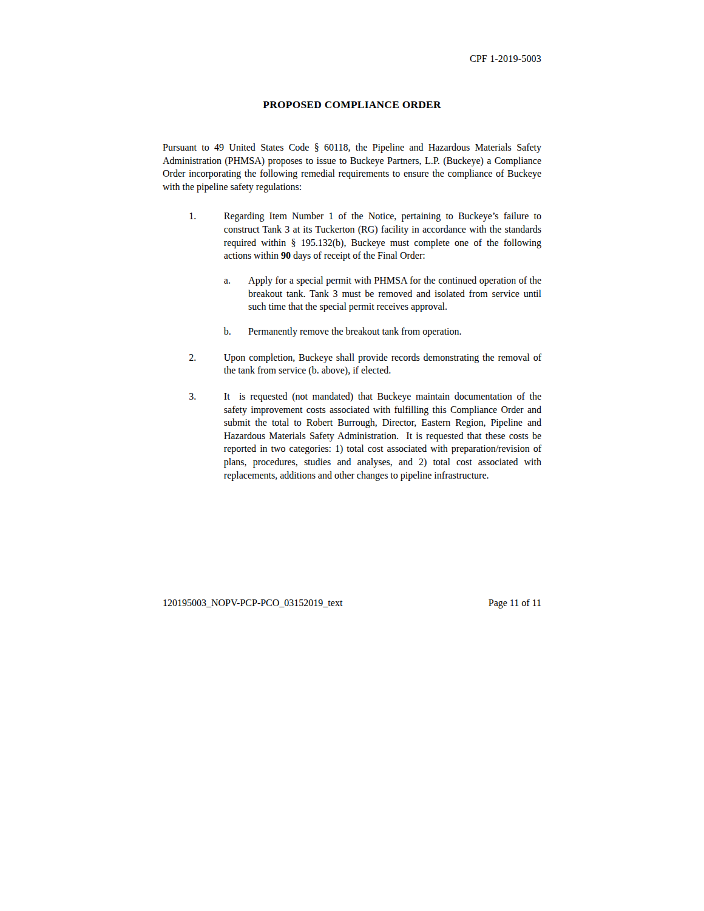CPF 1-2019-5003
PROPOSED COMPLIANCE ORDER
Pursuant to 49 United States Code § 60118, the Pipeline and Hazardous Materials Safety Administration (PHMSA) proposes to issue to Buckeye Partners, L.P. (Buckeye) a Compliance Order incorporating the following remedial requirements to ensure the compliance of Buckeye with the pipeline safety regulations:
1. Regarding Item Number 1 of the Notice, pertaining to Buckeye’s failure to construct Tank 3 at its Tuckerton (RG) facility in accordance with the standards required within § 195.132(b), Buckeye must complete one of the following actions within 90 days of receipt of the Final Order:
a. Apply for a special permit with PHMSA for the continued operation of the breakout tank. Tank 3 must be removed and isolated from service until such time that the special permit receives approval.
b. Permanently remove the breakout tank from operation.
2. Upon completion, Buckeye shall provide records demonstrating the removal of the tank from service (b. above), if elected.
3. It is requested (not mandated) that Buckeye maintain documentation of the safety improvement costs associated with fulfilling this Compliance Order and submit the total to Robert Burrough, Director, Eastern Region, Pipeline and Hazardous Materials Safety Administration. It is requested that these costs be reported in two categories: 1) total cost associated with preparation/revision of plans, procedures, studies and analyses, and 2) total cost associated with replacements, additions and other changes to pipeline infrastructure.
120195003_NOPV-PCP-PCO_03152019_text Page 11 of 11